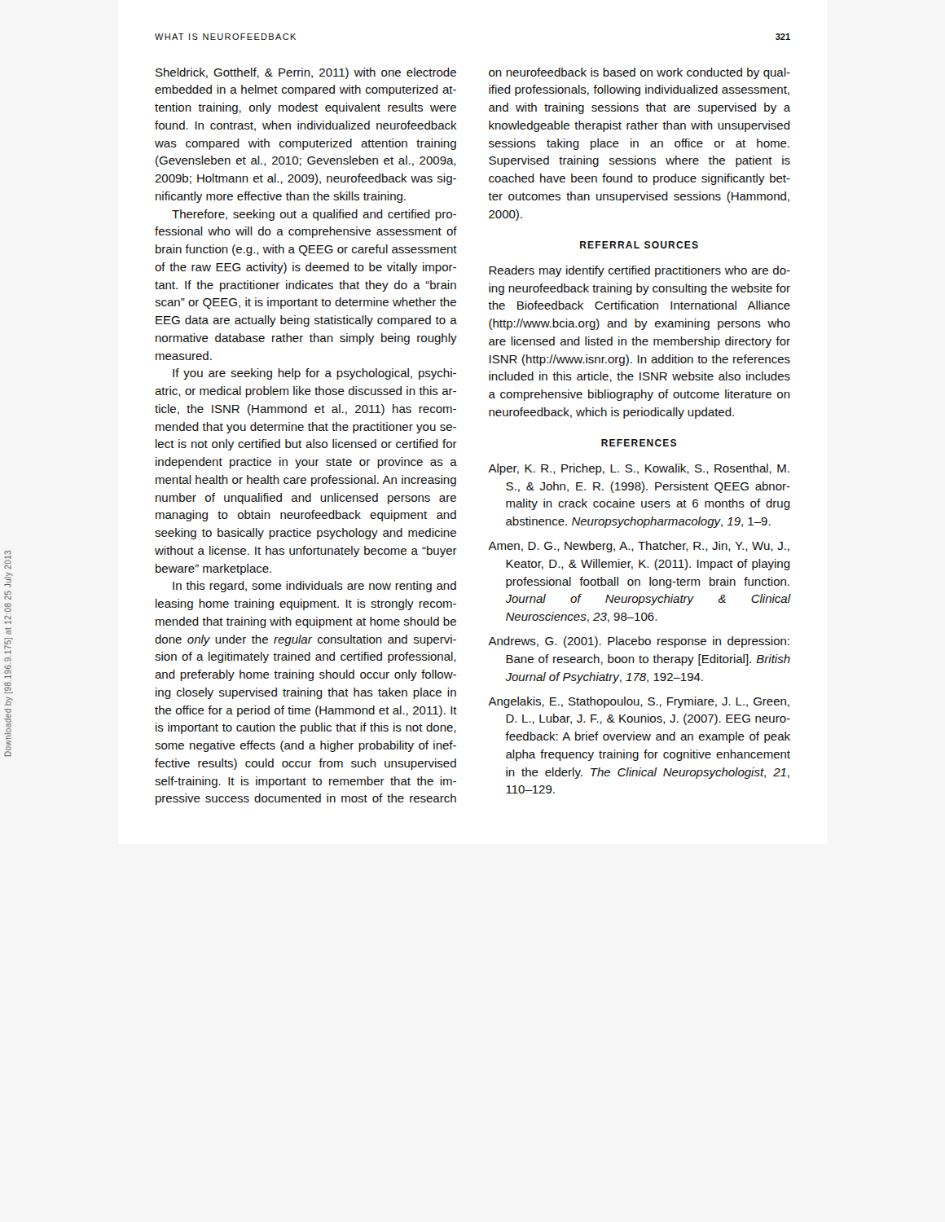Downloaded by [98.196.9.175] at 12:08 25 July 2013
What is Neurofeedback 321
Sheldrick, Gotthelf, & Perrin, 2011) with one electrode embedded in a helmet compared with computerized attention training, only modest equivalent results were found. In contrast, when individualized neurofeedback was compared with computerized attention training (Gevensleben et al., 2010; Gevensleben et al., 2009a, 2009b; Holtmann et al., 2009), neurofeedback was significantly more effective than the skills training.
Therefore, seeking out a qualified and certified professional who will do a comprehensive assessment of brain function (e.g., with a QEEG or careful assessment of the raw EEG activity) is deemed to be vitally important. If the practitioner indicates that they do a “brain scan” or QEEG, it is important to determine whether the EEG data are actually being statistically compared to a normative database rather than simply being roughly measured.
If you are seeking help for a psychological, psychiatric, or medical problem like those discussed in this article, the ISNR (Hammond et al., 2011) has recommended that you determine that the practitioner you select is not only certified but also licensed or certified for independent practice in your state or province as a mental health or health care professional. An increasing number of unqualified and unlicensed persons are managing to obtain neurofeedback equipment and seeking to basically practice psychology and medicine without a license. It has unfortunately become a “buyer beware” marketplace.
In this regard, some individuals are now renting and leasing home training equipment. It is strongly recommended that training with equipment at home should be done only under the regular consultation and supervision of a legitimately trained and certified professional, and preferably home training should occur only following closely supervised training that has taken place in the office for a period of time (Hammond et al., 2011). It is important to caution the public that if this is not done, some negative effects (and a higher probability of ineffective results) could occur from such unsupervised self-training. It is important to remember that the impressive success documented in most of the research on neurofeedback is based on work conducted by qualified professionals, following individualized assessment, and with training sessions that are supervised by a knowledgeable therapist rather than with unsupervised sessions taking place in an office or at home. Supervised training sessions where the patient is coached have been found to produce significantly better outcomes than unsupervised sessions (Hammond, 2000).
Referral Sources
Readers may identify certified practitioners who are doing neurofeedback training by consulting the website for the Biofeedback Certification International Alliance (http://www.bcia.org) and by examining persons who are licensed and listed in the membership directory for ISNR (http://www.isnr.org). In addition to the references included in this article, the ISNR website also includes a comprehensive bibliography of outcome literature on neurofeedback, which is periodically updated.
References
Alper, K. R., Prichep, L. S., Kowalik, S., Rosenthal, M. S., & John, E. R. (1998). Persistent QEEG abnormality in crack cocaine users at 6 months of drug abstinence. Neuropsychopharmacology, 19, 1–9.
Amen, D. G., Newberg, A., Thatcher, R., Jin, Y., Wu, J., Keator, D., & Willemier, K. (2011). Impact of playing professional football on long-term brain function. Journal of Neuropsychiatry & Clinical Neurosciences, 23, 98–106.
Andrews, G. (2001). Placebo response in depression: Bane of research, boon to therapy [Editorial]. British Journal of Psychiatry, 178, 192–194.
Angelakis, E., Stathopoulou, S., Frymiare, J. L., Green, D. L., Lubar, J. F., & Kounios, J. (2007). EEG neurofeedback: A brief overview and an example of peak alpha frequency training for cognitive enhancement in the elderly. The Clinical Neuropsychologist, 21, 110–129.